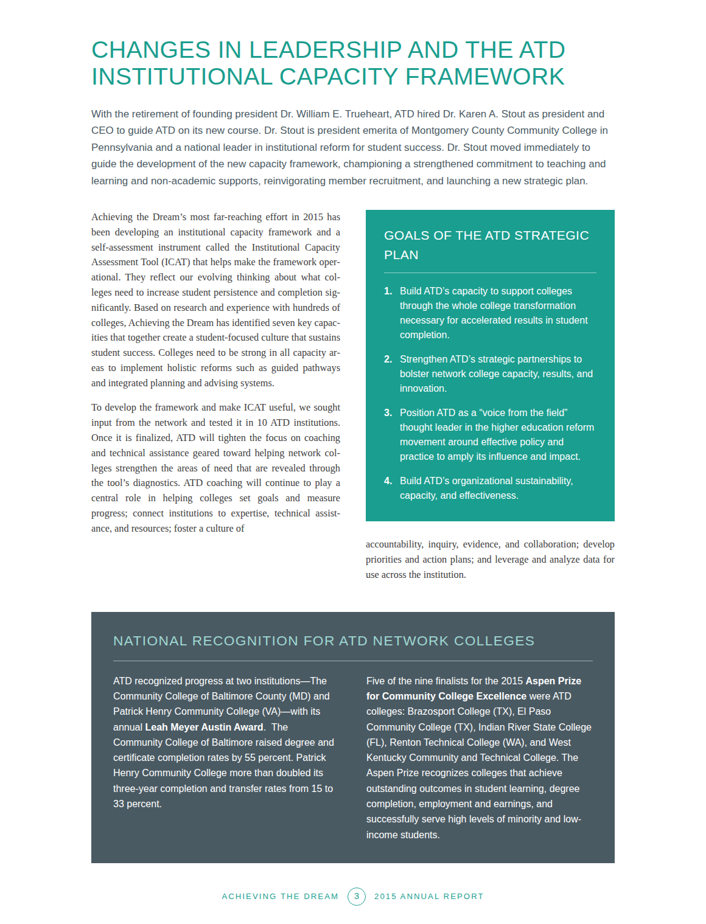Changes in Leadership and the ATD
Institutional Capacity Framework
With the retirement of founding president Dr. William E. Trueheart, ATD hired Dr. Karen A. Stout as president and CEO to guide ATD on its new course. Dr. Stout is president emerita of Montgomery County Community College in Pennsylvania and a national leader in institutional reform for student success. Dr. Stout moved immediately to guide the development of the new capacity framework, championing a strengthened commitment to teaching and learning and non-academic supports, reinvigorating member recruitment, and launching a new strategic plan.
Achieving the Dream’s most far-reaching effort in 2015 has been developing an institutional capacity framework and a self-assessment instrument called the Institutional Capacity Assessment Tool (ICAT) that helps make the framework operational. They reflect our evolving thinking about what colleges need to increase student persistence and completion significantly. Based on research and experience with hundreds of colleges, Achieving the Dream has identified seven key capacities that together create a student-focused culture that sustains student success. Colleges need to be strong in all capacity areas to implement holistic reforms such as guided pathways and integrated planning and advising systems.
To develop the framework and make ICAT useful, we sought input from the network and tested it in 10 ATD institutions. Once it is finalized, ATD will tighten the focus on coaching and technical assistance geared toward helping network colleges strengthen the areas of need that are revealed through the tool’s diagnostics. ATD coaching will continue to play a central role in helping colleges set goals and measure progress; connect institutions to expertise, technical assistance, and resources; foster a culture of
Goals of the ATD Strategic Plan
Build ATD’s capacity to support colleges through the whole college transformation necessary for accelerated results in student completion.
Strengthen ATD’s strategic partnerships to bolster network college capacity, results, and innovation.
Position ATD as a “voice from the field” thought leader in the higher education reform movement around effective policy and practice to amply its influence and impact.
Build ATD’s organizational sustainability, capacity, and effectiveness.
accountability, inquiry, evidence, and collaboration; develop priorities and action plans; and leverage and analyze data for use across the institution.
National Recognition for ATD Network Colleges
ATD recognized progress at two institutions—The Community College of Baltimore County (MD) and Patrick Henry Community College (VA)—with its annual Leah Meyer Austin Award. The Community College of Baltimore raised degree and certificate completion rates by 55 percent. Patrick Henry Community College more than doubled its three-year completion and transfer rates from 15 to 33 percent.
Five of the nine finalists for the 2015 Aspen Prize for Community College Excellence were ATD colleges: Brazosport College (TX), El Paso Community College (TX), Indian River State College (FL), Renton Technical College (WA), and West Kentucky Community and Technical College. The Aspen Prize recognizes colleges that achieve outstanding outcomes in student learning, degree completion, employment and earnings, and successfully serve high levels of minority and low-income students.
Achieving the Dream 3 2015 Annual Report